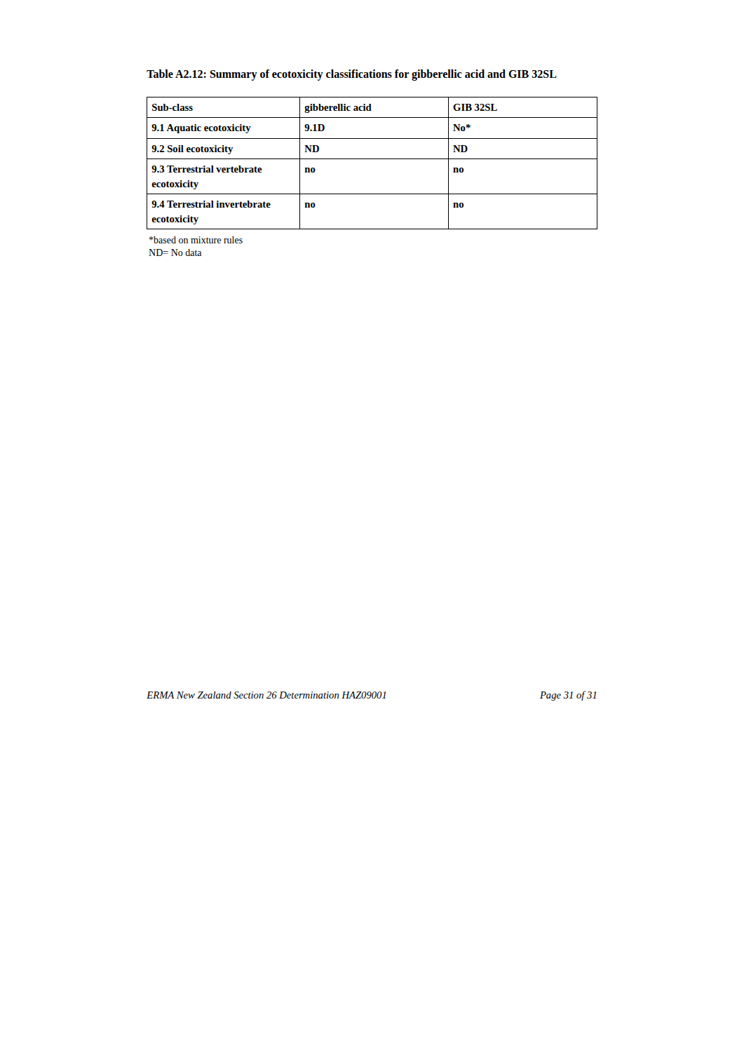Table A2.12: Summary of ecotoxicity classifications for gibberellic acid and GIB 32SL
| Sub-class | gibberellic acid | GIB 32SL |
| --- | --- | --- |
| 9.1 Aquatic ecotoxicity | 9.1D | No* |
| 9.2 Soil ecotoxicity | ND | ND |
| 9.3 Terrestrial vertebrate ecotoxicity | no | no |
| 9.4 Terrestrial invertebrate ecotoxicity | no | no |
*based on mixture rules
ND= No data
ERMA New Zealand Section 26 Determination HAZ09001
Page 31 of 31